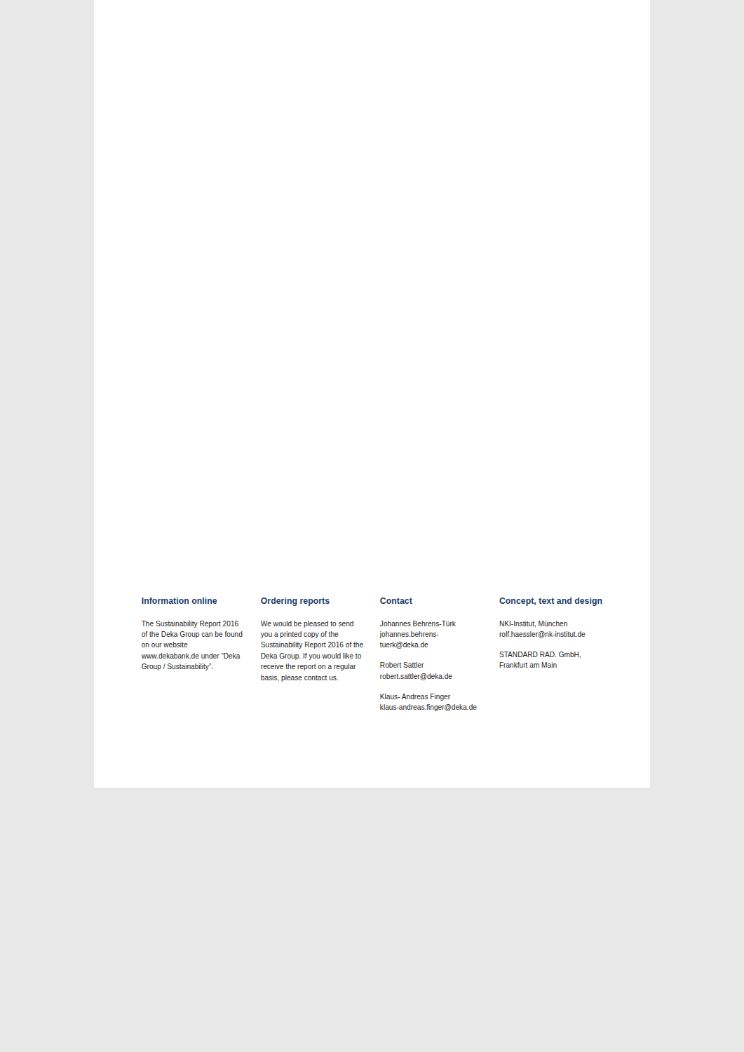Information online
The Sustainability Report 2016 of the Deka Group can be found on our website www.dekabank.de under “Deka Group / Sustainability”.
Ordering reports
We would be pleased to send you a printed copy of the Sustainability Report 2016 of the Deka Group. If you would like to receive the report on a regular basis, please contact us.
Contact
Johannes Behrens-Türk
johannes.behrens-tuerk@deka.de
Robert Sattler
robert.sattler@deka.de
Klaus- Andreas Finger
klaus-andreas.finger@deka.de
Concept, text and design
NKI-Institut, München
rolf.haessler@nk-institut.de
STANDARD RAD. GmbH,
Frankfurt am Main